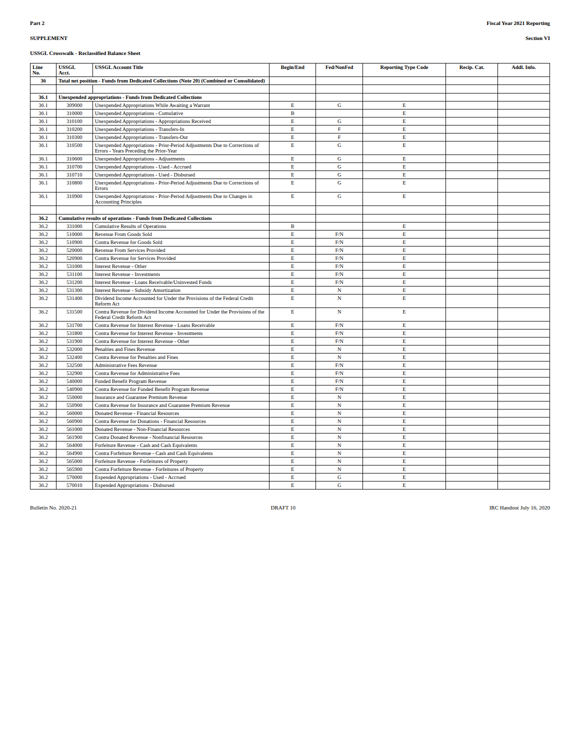Part 2 Fiscal Year 2021 Reporting
SUPPLEMENT Section VI
USSGL Crosswalk - Reclassified Balance Sheet
| Line No. | USSGL Acct. | USSGL Account Title | Begin/End | Fed/NonFed | Reporting Type Code | Recip. Cat. | Addl. Info. |
| --- | --- | --- | --- | --- | --- | --- | --- |
| 36 | Total net position - Funds from Dedicated Collections (Note 20) (Combined or Consolidated) | | | | | |
| 36.1 | Unexpended appropriations - Funds from Dedicated Collections | | | | | |
| 36.1 | 309000 | Unexpended Appropriations While Awaiting a Warrant | E | G | E | | |
| 36.1 | 310000 | Unexpended Appropriations - Cumulative | B | | E | | |
| 36.1 | 310100 | Unexpended Appropriations - Appropriations Received | E | G | E | | |
| 36.1 | 310200 | Unexpended Appropriations - Transfers-In | E | F | E | | |
| 36.1 | 310300 | Unexpended Appropriations - Transfers-Out | E | F | E | | |
| 36.1 | 310500 | Unexpended Appropriations - Prior-Period Adjustments Due to Corrections of Errors - Years Preceding the Prior-Year | E | G | E | | |
| 36.1 | 310600 | Unexpended Appropriations - Adjustments | E | G | E | | |
| 36.1 | 310700 | Unexpended Appropriations - Used - Accrued | E | G | E | | |
| 36.1 | 310710 | Unexpended Appropriations - Used - Disbursed | E | G | E | | |
| 36.1 | 310800 | Unexpended Appropriations - Prior-Period Adjustments Due to Corrections of Errors | E | G | E | | |
| 36.1 | 310900 | Unexpended Appropriations - Prior-Period Adjustments Due to Changes in Accounting Principles | E | G | E | | |
| 36.2 | Cumulative results of operations - Funds from Dedicated Collections | | | | | |
| 36.2 | 331000 | Cumulative Results of Operations | B | | E | | |
| 36.2 | 510000 | Revenue From Goods Sold | E | F/N | E | | |
| 36.2 | 510900 | Contra Revenue for Goods Sold | E | F/N | E | | |
| 36.2 | 520000 | Revenue From Services Provided | E | F/N | E | | |
| 36.2 | 520900 | Contra Revenue for Services Provided | E | F/N | E | | |
| 36.2 | 531000 | Interest Revenue - Other | E | F/N | E | | |
| 36.2 | 531100 | Interest Revenue - Investments | E | F/N | E | | |
| 36.2 | 531200 | Interest Revenue - Loans Receivable/Uninvested Funds | E | F/N | E | | |
| 36.2 | 531300 | Interest Revenue - Subsidy Amortization | E | N | E | | |
| 36.2 | 531400 | Dividend Income Accounted for Under the Provisions of the Federal Credit Reform Act | E | N | E | | |
| 36.2 | 531500 | Contra Revenue for Dividend Income Accounted for Under the Provisions of the Federal Credit Reform Act | E | N | E | | |
| 36.2 | 531700 | Contra Revenue for Interest Revenue - Loans Receivable | E | F/N | E | | |
| 36.2 | 531800 | Contra Revenue for Interest Revenue - Investments | E | F/N | E | | |
| 36.2 | 531900 | Contra Revenue for Interest Revenue - Other | E | F/N | E | | |
| 36.2 | 532000 | Penalties and Fines Revenue | E | N | E | | |
| 36.2 | 532400 | Contra Revenue for Penalties and Fines | E | N | E | | |
| 36.2 | 532500 | Administrative Fees Revenue | E | F/N | E | | |
| 36.2 | 532900 | Contra Revenue for Administrative Fees | E | F/N | E | | |
| 36.2 | 540000 | Funded Benefit Program Revenue | E | F/N | E | | |
| 36.2 | 540900 | Contra Revenue for Funded Benefit Program Revenue | E | F/N | E | | |
| 36.2 | 550000 | Insurance and Guarantee Premium Revenue | E | N | E | | |
| 36.2 | 550900 | Contra Revenue for Insurance and Guarantee Premium Revenue | E | N | E | | |
| 36.2 | 560000 | Donated Revenue - Financial Resources | E | N | E | | |
| 36.2 | 560900 | Contra Revenue for Donations - Financial Resources | E | N | E | | |
| 36.2 | 561000 | Donated Revenue - Non-Financial Resources | E | N | E | | |
| 36.2 | 561900 | Contra Donated Revenue - Nonfinancial Resources | E | N | E | | |
| 36.2 | 564000 | Forfeiture Revenue - Cash and Cash Equivalents | E | N | E | | |
| 36.2 | 564900 | Contra Forfeiture Revenue - Cash and Cash Equivalents | E | N | E | | |
| 36.2 | 565000 | Forfeiture Revenue - Forfeitures of Property | E | N | E | | |
| 36.2 | 565900 | Contra Forfeiture Revenue - Forfeitures of Property | E | N | E | | |
| 36.2 | 570000 | Expended Appropriations - Used - Accrued | E | G | E | | |
| 36.2 | 570010 | Expended Appropriations - Disbursed | E | G | E | | |
Bulletin No. 2020-21 DRAFT 10 IRC Handout July 16, 2020